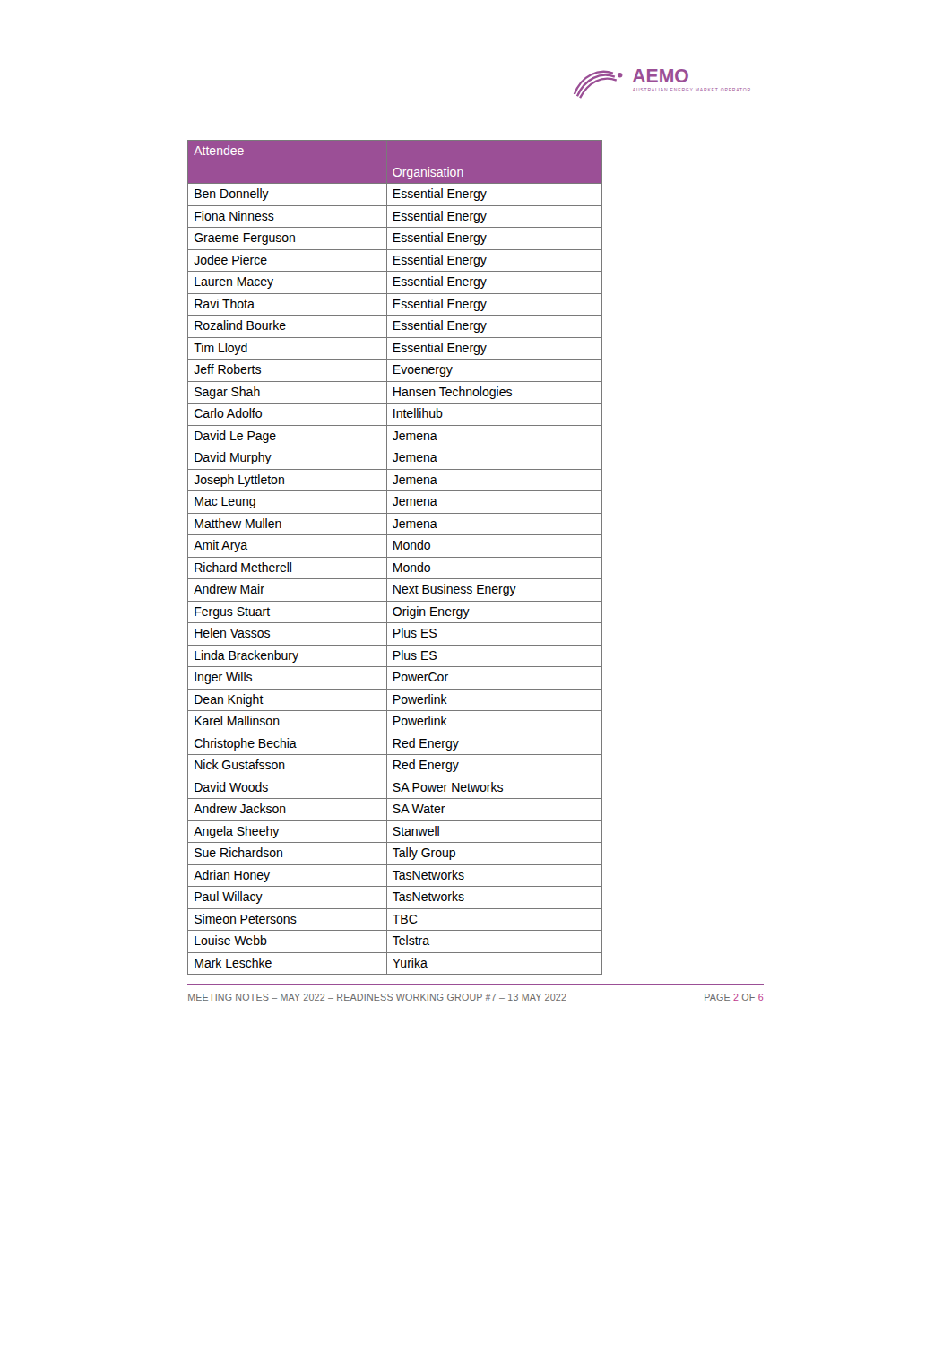| Attendee | Organisation |
| --- | --- |
| Ben Donnelly | Essential Energy |
| Fiona Ninness | Essential Energy |
| Graeme Ferguson | Essential Energy |
| Jodee Pierce | Essential Energy |
| Lauren Macey | Essential Energy |
| Ravi Thota | Essential Energy |
| Rozalind Bourke | Essential Energy |
| Tim Lloyd | Essential Energy |
| Jeff Roberts | Evoenergy |
| Sagar Shah | Hansen Technologies |
| Carlo Adolfo | Intellihub |
| David Le Page | Jemena |
| David Murphy | Jemena |
| Joseph Lyttleton | Jemena |
| Mac Leung | Jemena |
| Matthew Mullen | Jemena |
| Amit Arya | Mondo |
| Richard Metherell | Mondo |
| Andrew Mair | Next Business Energy |
| Fergus Stuart | Origin Energy |
| Helen Vassos | Plus ES |
| Linda Brackenbury | Plus ES |
| Inger Wills | PowerCor |
| Dean Knight | Powerlink |
| Karel Mallinson | Powerlink |
| Christophe Bechia | Red Energy |
| Nick Gustafsson | Red Energy |
| David Woods | SA Power Networks |
| Andrew Jackson | SA Water |
| Angela Sheehy | Stanwell |
| Sue Richardson | Tally Group |
| Adrian Honey | TasNetworks |
| Paul Willacy | TasNetworks |
| Simeon Petersons | TBC |
| Louise Webb | Telstra |
| Mark Leschke | Yurika |
MEETING NOTES – MAY 2022 – READINESS WORKING GROUP #7 – 13 MAY 2022
PAGE 2 OF 6